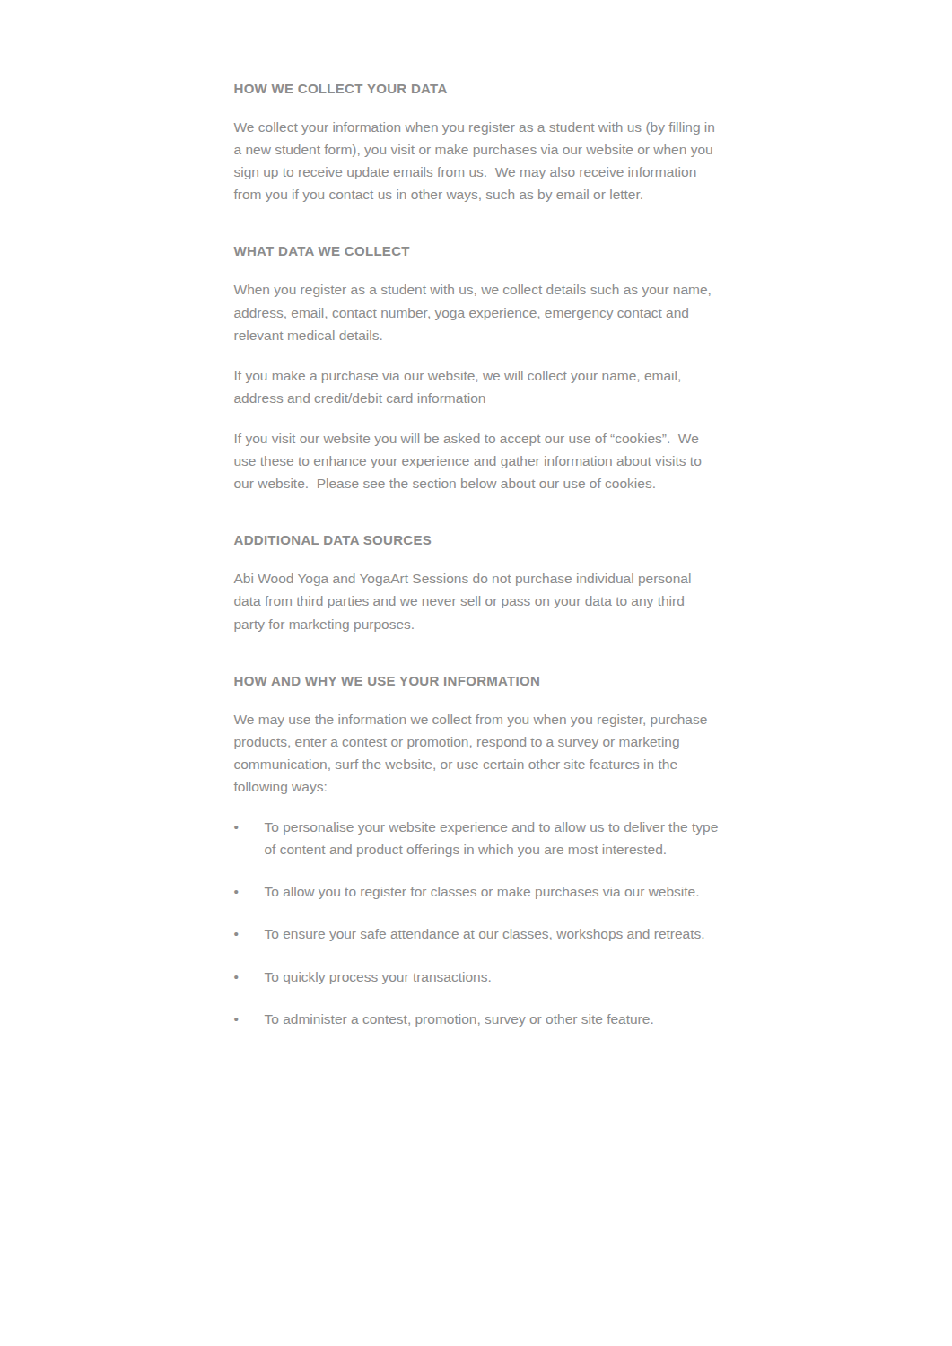How we collect your data
We collect your information when you register as a student with us (by filling in a new student form), you visit or make purchases via our website or when you sign up to receive update emails from us. We may also receive information from you if you contact us in other ways, such as by email or letter.
What data we collect
When you register as a student with us, we collect details such as your name, address, email, contact number, yoga experience, emergency contact and relevant medical details.
If you make a purchase via our website, we will collect your name, email, address and credit/debit card information
If you visit our website you will be asked to accept our use of “cookies”. We use these to enhance your experience and gather information about visits to our website. Please see the section below about our use of cookies.
Additional data sources
Abi Wood Yoga and YogaArt Sessions do not purchase individual personal data from third parties and we never sell or pass on your data to any third party for marketing purposes.
How and why we use your information
We may use the information we collect from you when you register, purchase products, enter a contest or promotion, respond to a survey or marketing communication, surf the website, or use certain other site features in the following ways:
To personalise your website experience and to allow us to deliver the type of content and product offerings in which you are most interested.
To allow you to register for classes or make purchases via our website.
To ensure your safe attendance at our classes, workshops and retreats.
To quickly process your transactions.
To administer a contest, promotion, survey or other site feature.